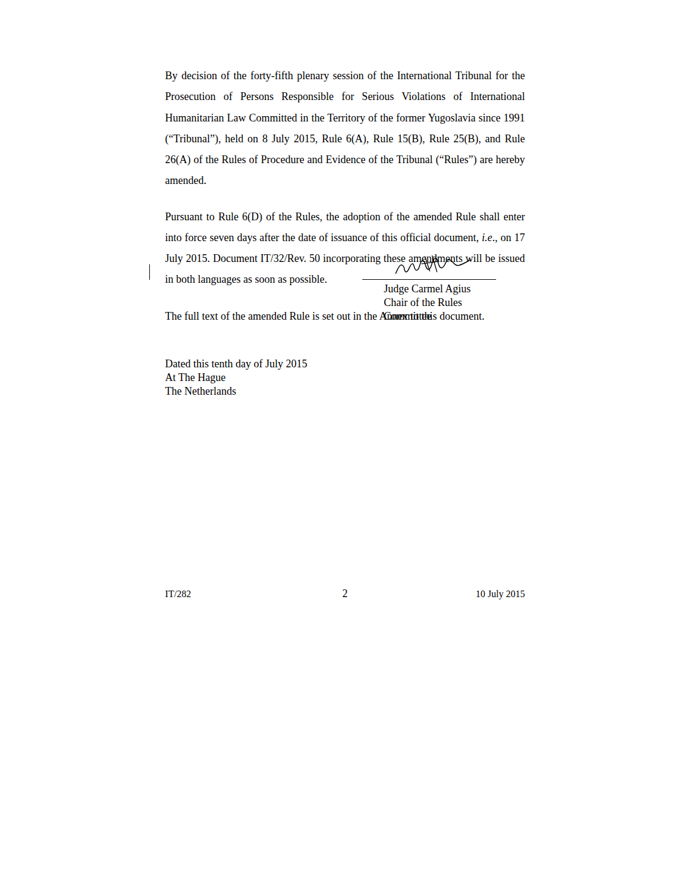By decision of the forty-fifth plenary session of the International Tribunal for the Prosecution of Persons Responsible for Serious Violations of International Humanitarian Law Committed in the Territory of the former Yugoslavia since 1991 (“Tribunal”), held on 8 July 2015, Rule 6(A), Rule 15(B), Rule 25(B), and Rule 26(A) of the Rules of Procedure and Evidence of the Tribunal (“Rules”) are hereby amended.
Pursuant to Rule 6(D) of the Rules, the adoption of the amended Rule shall enter into force seven days after the date of issuance of this official document, i.e., on 17 July 2015. Document IT/32/Rev. 50 incorporating these amendments will be issued in both languages as soon as possible.
The full text of the amended Rule is set out in the Annex to this document.
Judge Carmel Agius
Chair of the Rules Committee
Dated this tenth day of July 2015
At The Hague
The Netherlands
IT/282 2 10 July 2015